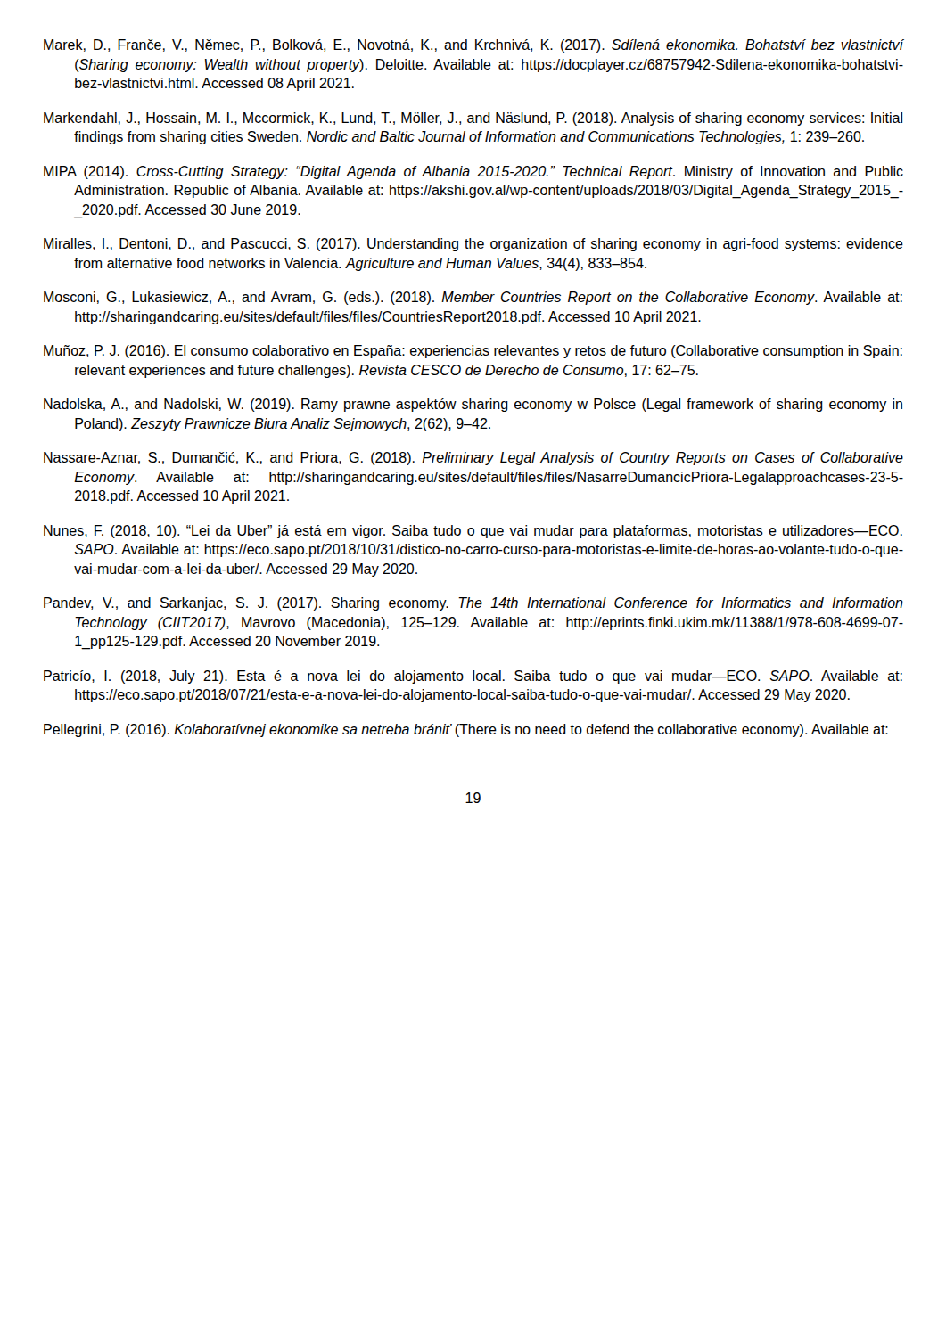Marek, D., Franče, V., Němec, P., Bolková, E., Novotná, K., and Krchnivá, K. (2017). Sdílená ekonomika. Bohatství bez vlastnictví (Sharing economy: Wealth without property). Deloitte. Available at: https://docplayer.cz/68757942-Sdilena-ekonomika-bohatstvi-bez-vlastnictvi.html. Accessed 08 April 2021.
Markendahl, J., Hossain, M. I., Mccormick, K., Lund, T., Möller, J., and Näslund, P. (2018). Analysis of sharing economy services: Initial findings from sharing cities Sweden. Nordic and Baltic Journal of Information and Communications Technologies, 1: 239–260.
MIPA (2014). Cross-Cutting Strategy: “Digital Agenda of Albania 2015-2020.” Technical Report. Ministry of Innovation and Public Administration. Republic of Albania. Available at: https://akshi.gov.al/wp-content/uploads/2018/03/Digital_Agenda_Strategy_2015_-_2020.pdf. Accessed 30 June 2019.
Miralles, I., Dentoni, D., and Pascucci, S. (2017). Understanding the organization of sharing economy in agri-food systems: evidence from alternative food networks in Valencia. Agriculture and Human Values, 34(4), 833–854.
Mosconi, G., Lukasiewicz, A., and Avram, G. (eds.). (2018). Member Countries Report on the Collaborative Economy. Available at: http://sharingandcaring.eu/sites/default/files/files/CountriesReport2018.pdf. Accessed 10 April 2021.
Muñoz, P. J. (2016). El consumo colaborativo en España: experiencias relevantes y retos de futuro (Collaborative consumption in Spain: relevant experiences and future challenges). Revista CESCO de Derecho de Consumo, 17: 62–75.
Nadolska, A., and Nadolski, W. (2019). Ramy prawne aspektów sharing economy w Polsce (Legal framework of sharing economy in Poland). Zeszyty Prawnicze Biura Analiz Sejmowych, 2(62), 9–42.
Nassare-Aznar, S., Dumančić, K., and Priora, G. (2018). Preliminary Legal Analysis of Country Reports on Cases of Collaborative Economy. Available at: http://sharingandcaring.eu/sites/default/files/files/NasarreDumancicPriora-Legalapproachcases-23-5-2018.pdf. Accessed 10 April 2021.
Nunes, F. (2018, 10). “Lei da Uber” já está em vigor. Saiba tudo o que vai mudar para plataformas, motoristas e utilizadores—ECO. SAPO. Available at: https://eco.sapo.pt/2018/10/31/distico-no-carro-curso-para-motoristas-e-limite-de-horas-ao-volante-tudo-o-que-vai-mudar-com-a-lei-da-uber/. Accessed 29 May 2020.
Pandev, V., and Sarkanjac, S. J. (2017). Sharing economy. The 14th International Conference for Informatics and Information Technology (CIIT2017), Mavrovo (Macedonia), 125–129. Available at: http://eprints.finki.ukim.mk/11388/1/978-608-4699-07-1_pp125-129.pdf. Accessed 20 November 2019.
Patricío, I. (2018, July 21). Esta é a nova lei do alojamento local. Saiba tudo o que vai mudar—ECO. SAPO. Available at: https://eco.sapo.pt/2018/07/21/esta-e-a-nova-lei-do-alojamento-local-saiba-tudo-o-que-vai-mudar/. Accessed 29 May 2020.
Pellegrini, P. (2016). Kolaboratívnej ekonomike sa netreba brániť (There is no need to defend the collaborative economy). Available at:
19